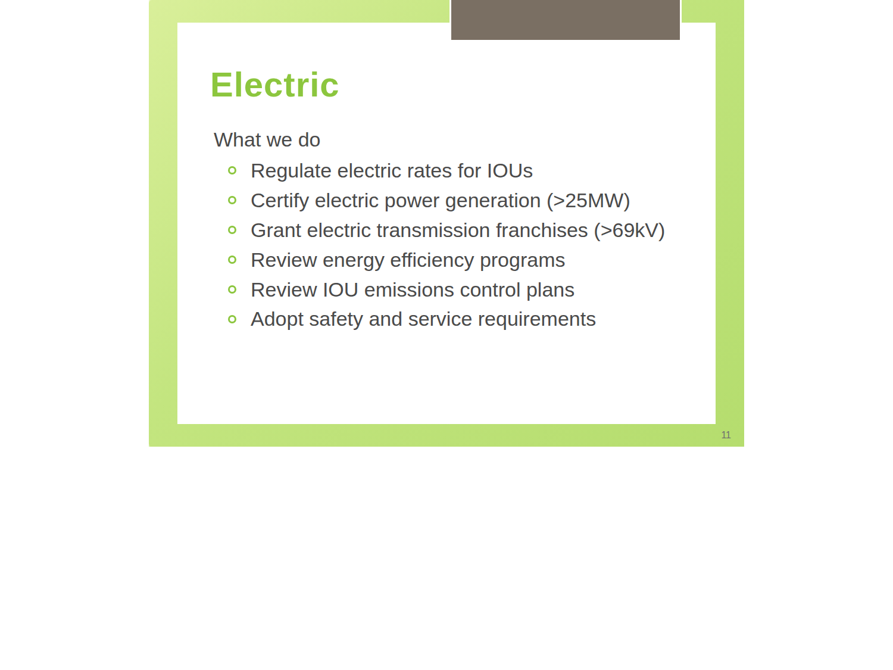Electric
What we do
Regulate electric rates for IOUs
Certify electric power generation (>25MW)
Grant electric transmission franchises (>69kV)
Review energy efficiency programs
Review IOU emissions control plans
Adopt safety and service requirements
11